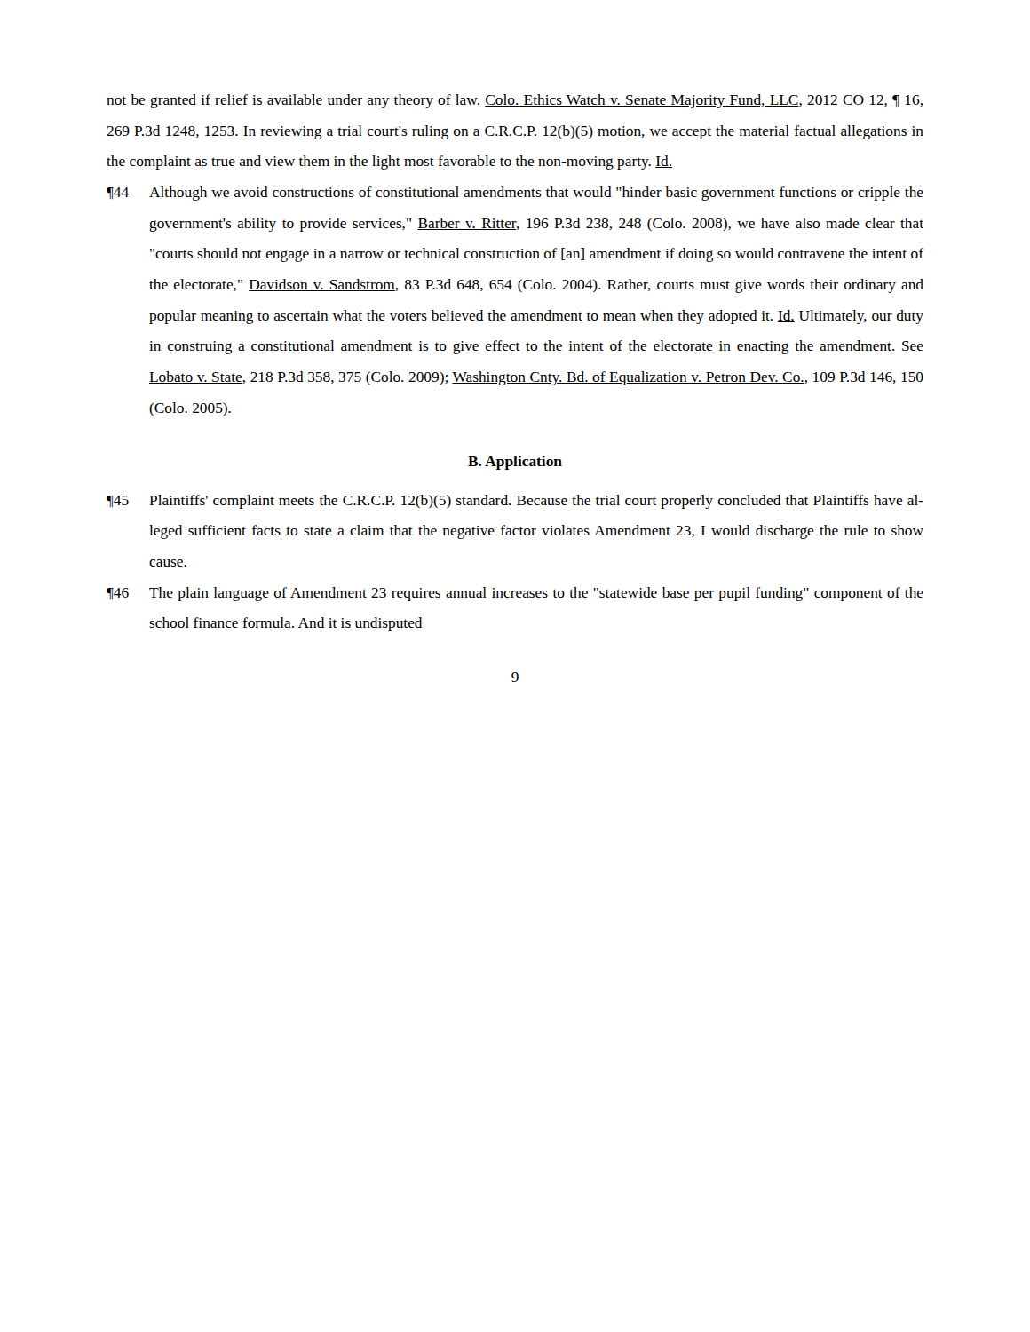not be granted if relief is available under any theory of law. Colo. Ethics Watch v. Senate Majority Fund, LLC, 2012 CO 12, ¶ 16, 269 P.3d 1248, 1253. In reviewing a trial court's ruling on a C.R.C.P. 12(b)(5) motion, we accept the material factual allegations in the complaint as true and view them in the light most favorable to the non-moving party. Id.
¶44 Although we avoid constructions of constitutional amendments that would "hinder basic government functions or cripple the government's ability to provide services," Barber v. Ritter, 196 P.3d 238, 248 (Colo. 2008), we have also made clear that "courts should not engage in a narrow or technical construction of [an] amendment if doing so would contravene the intent of the electorate," Davidson v. Sandstrom, 83 P.3d 648, 654 (Colo. 2004). Rather, courts must give words their ordinary and popular meaning to ascertain what the voters believed the amendment to mean when they adopted it. Id. Ultimately, our duty in construing a constitutional amendment is to give effect to the intent of the electorate in enacting the amendment. See Lobato v. State, 218 P.3d 358, 375 (Colo. 2009); Washington Cnty. Bd. of Equalization v. Petron Dev. Co., 109 P.3d 146, 150 (Colo. 2005).
B. Application
¶45 Plaintiffs' complaint meets the C.R.C.P. 12(b)(5) standard. Because the trial court properly concluded that Plaintiffs have alleged sufficient facts to state a claim that the negative factor violates Amendment 23, I would discharge the rule to show cause.
¶46 The plain language of Amendment 23 requires annual increases to the "statewide base per pupil funding" component of the school finance formula. And it is undisputed
9